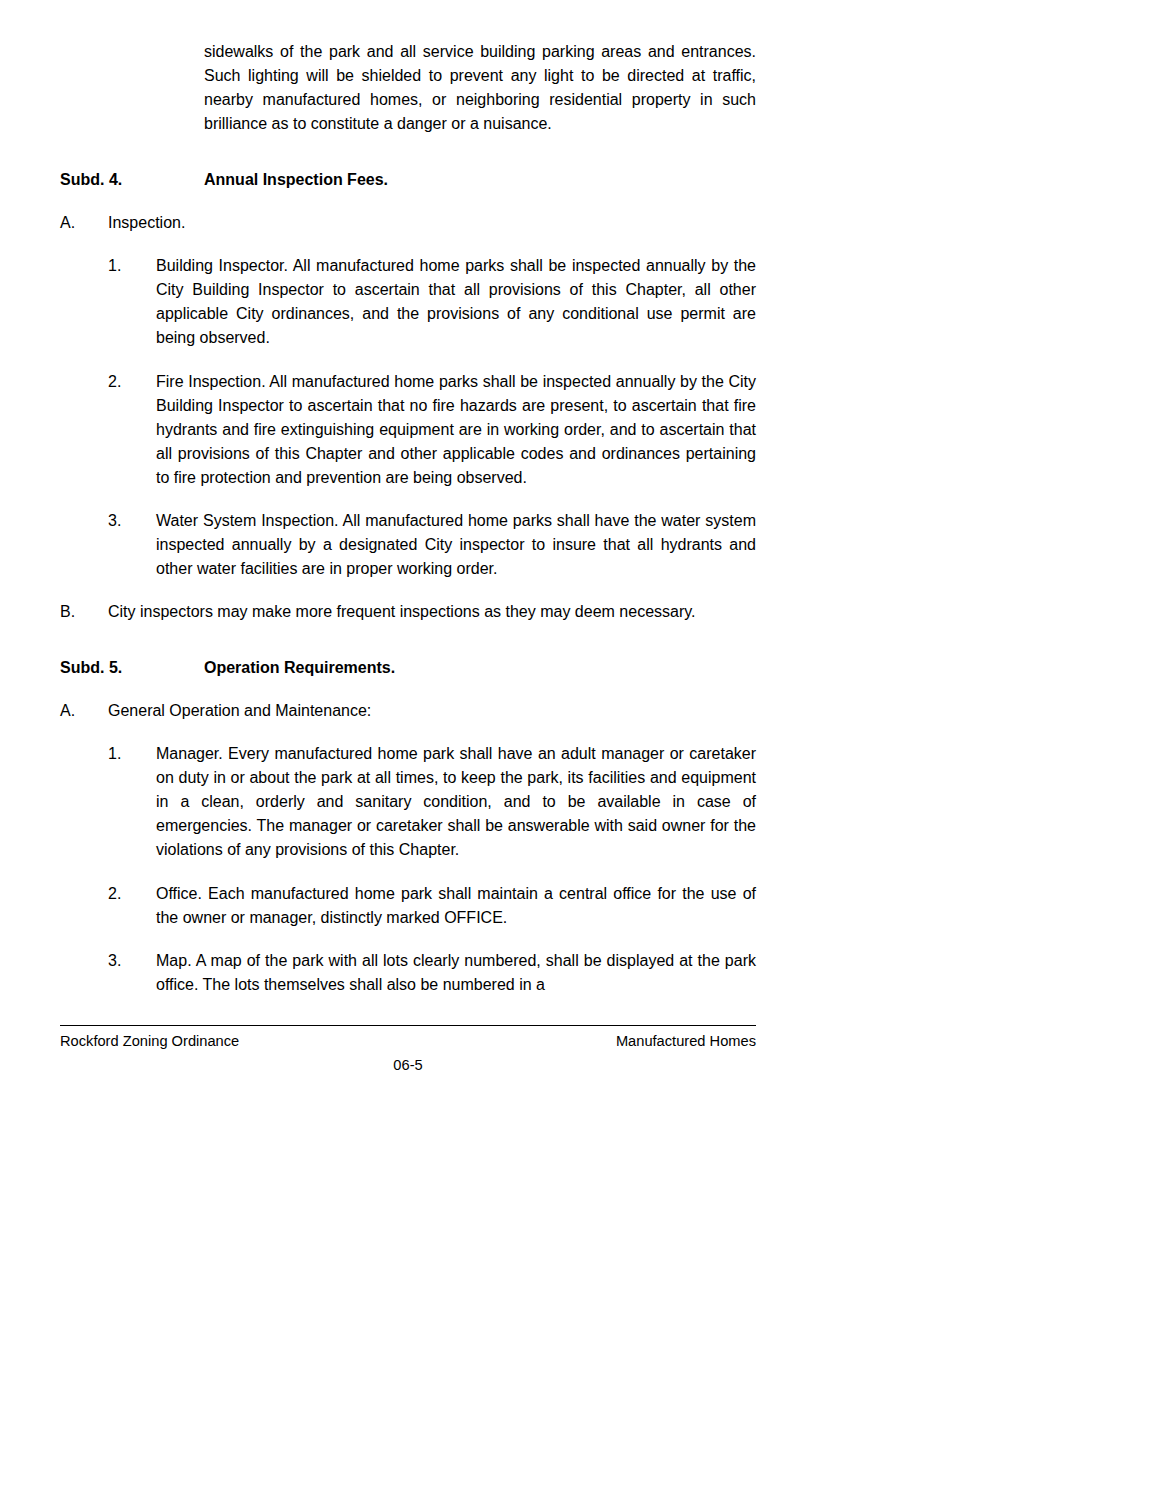sidewalks of the park and all service building parking areas and entrances. Such lighting will be shielded to prevent any light to be directed at traffic, nearby manufactured homes, or neighboring residential property in such brilliance as to constitute a danger or a nuisance.
Subd. 4. Annual Inspection Fees.
A. Inspection.
1. Building Inspector. All manufactured home parks shall be inspected annually by the City Building Inspector to ascertain that all provisions of this Chapter, all other applicable City ordinances, and the provisions of any conditional use permit are being observed.
2. Fire Inspection. All manufactured home parks shall be inspected annually by the City Building Inspector to ascertain that no fire hazards are present, to ascertain that fire hydrants and fire extinguishing equipment are in working order, and to ascertain that all provisions of this Chapter and other applicable codes and ordinances pertaining to fire protection and prevention are being observed.
3. Water System Inspection. All manufactured home parks shall have the water system inspected annually by a designated City inspector to insure that all hydrants and other water facilities are in proper working order.
B. City inspectors may make more frequent inspections as they may deem necessary.
Subd. 5. Operation Requirements.
A. General Operation and Maintenance:
1. Manager. Every manufactured home park shall have an adult manager or caretaker on duty in or about the park at all times, to keep the park, its facilities and equipment in a clean, orderly and sanitary condition, and to be available in case of emergencies. The manager or caretaker shall be answerable with said owner for the violations of any provisions of this Chapter.
2. Office. Each manufactured home park shall maintain a central office for the use of the owner or manager, distinctly marked OFFICE.
3. Map. A map of the park with all lots clearly numbered, shall be displayed at the park office. The lots themselves shall also be numbered in a
Rockford Zoning Ordinance Manufactured Homes
06-5